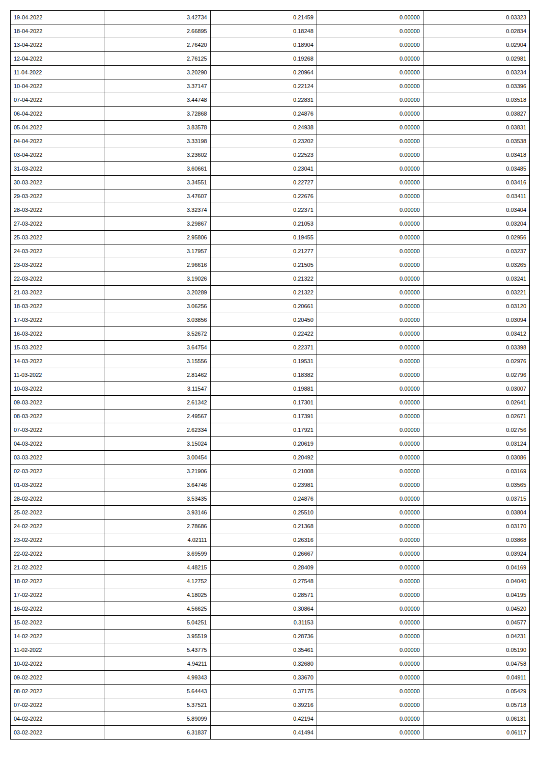| 19-04-2022 | 3.42734 | 0.21459 | 0.00000 | 0.03323 |
| 18-04-2022 | 2.66895 | 0.18248 | 0.00000 | 0.02834 |
| 13-04-2022 | 2.76420 | 0.18904 | 0.00000 | 0.02904 |
| 12-04-2022 | 2.76125 | 0.19268 | 0.00000 | 0.02981 |
| 11-04-2022 | 3.20290 | 0.20964 | 0.00000 | 0.03234 |
| 10-04-2022 | 3.37147 | 0.22124 | 0.00000 | 0.03396 |
| 07-04-2022 | 3.44748 | 0.22831 | 0.00000 | 0.03518 |
| 06-04-2022 | 3.72868 | 0.24876 | 0.00000 | 0.03827 |
| 05-04-2022 | 3.83578 | 0.24938 | 0.00000 | 0.03831 |
| 04-04-2022 | 3.33198 | 0.23202 | 0.00000 | 0.03538 |
| 03-04-2022 | 3.23602 | 0.22523 | 0.00000 | 0.03418 |
| 31-03-2022 | 3.60661 | 0.23041 | 0.00000 | 0.03485 |
| 30-03-2022 | 3.34551 | 0.22727 | 0.00000 | 0.03416 |
| 29-03-2022 | 3.47607 | 0.22676 | 0.00000 | 0.03411 |
| 28-03-2022 | 3.32374 | 0.22371 | 0.00000 | 0.03404 |
| 27-03-2022 | 3.29867 | 0.21053 | 0.00000 | 0.03204 |
| 25-03-2022 | 2.95806 | 0.19455 | 0.00000 | 0.02956 |
| 24-03-2022 | 3.17957 | 0.21277 | 0.00000 | 0.03237 |
| 23-03-2022 | 2.96616 | 0.21505 | 0.00000 | 0.03265 |
| 22-03-2022 | 3.19026 | 0.21322 | 0.00000 | 0.03241 |
| 21-03-2022 | 3.20289 | 0.21322 | 0.00000 | 0.03221 |
| 18-03-2022 | 3.06256 | 0.20661 | 0.00000 | 0.03120 |
| 17-03-2022 | 3.03856 | 0.20450 | 0.00000 | 0.03094 |
| 16-03-2022 | 3.52672 | 0.22422 | 0.00000 | 0.03412 |
| 15-03-2022 | 3.64754 | 0.22371 | 0.00000 | 0.03398 |
| 14-03-2022 | 3.15556 | 0.19531 | 0.00000 | 0.02976 |
| 11-03-2022 | 2.81462 | 0.18382 | 0.00000 | 0.02796 |
| 10-03-2022 | 3.11547 | 0.19881 | 0.00000 | 0.03007 |
| 09-03-2022 | 2.61342 | 0.17301 | 0.00000 | 0.02641 |
| 08-03-2022 | 2.49567 | 0.17391 | 0.00000 | 0.02671 |
| 07-03-2022 | 2.62334 | 0.17921 | 0.00000 | 0.02756 |
| 04-03-2022 | 3.15024 | 0.20619 | 0.00000 | 0.03124 |
| 03-03-2022 | 3.00454 | 0.20492 | 0.00000 | 0.03086 |
| 02-03-2022 | 3.21906 | 0.21008 | 0.00000 | 0.03169 |
| 01-03-2022 | 3.64746 | 0.23981 | 0.00000 | 0.03565 |
| 28-02-2022 | 3.53435 | 0.24876 | 0.00000 | 0.03715 |
| 25-02-2022 | 3.93146 | 0.25510 | 0.00000 | 0.03804 |
| 24-02-2022 | 2.78686 | 0.21368 | 0.00000 | 0.03170 |
| 23-02-2022 | 4.02111 | 0.26316 | 0.00000 | 0.03868 |
| 22-02-2022 | 3.69599 | 0.26667 | 0.00000 | 0.03924 |
| 21-02-2022 | 4.48215 | 0.28409 | 0.00000 | 0.04169 |
| 18-02-2022 | 4.12752 | 0.27548 | 0.00000 | 0.04040 |
| 17-02-2022 | 4.18025 | 0.28571 | 0.00000 | 0.04195 |
| 16-02-2022 | 4.56625 | 0.30864 | 0.00000 | 0.04520 |
| 15-02-2022 | 5.04251 | 0.31153 | 0.00000 | 0.04577 |
| 14-02-2022 | 3.95519 | 0.28736 | 0.00000 | 0.04231 |
| 11-02-2022 | 5.43775 | 0.35461 | 0.00000 | 0.05190 |
| 10-02-2022 | 4.94211 | 0.32680 | 0.00000 | 0.04758 |
| 09-02-2022 | 4.99343 | 0.33670 | 0.00000 | 0.04911 |
| 08-02-2022 | 5.64443 | 0.37175 | 0.00000 | 0.05429 |
| 07-02-2022 | 5.37521 | 0.39216 | 0.00000 | 0.05718 |
| 04-02-2022 | 5.89099 | 0.42194 | 0.00000 | 0.06131 |
| 03-02-2022 | 6.31837 | 0.41494 | 0.00000 | 0.06117 |